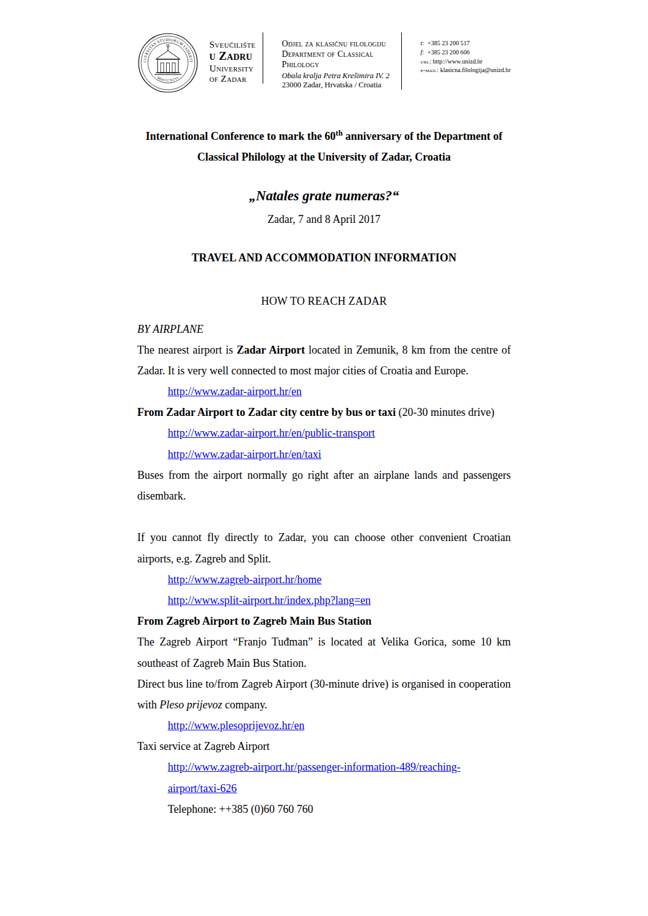UNIVERSITAS STUDIORUM IADERTINA MDCCCXCVI
Sveučilište
u Zadru
University
of Zadar
Odjel za klasičnu filologiju
Department of Classical Philology
Obala kralja Petra Krešimira IV. 2
23000 Zadar, Hrvatska / Croatia
t: +385 23 200 517
f: +385 23 200 606
url: http://www.unizd.hr
e-mail: klasicna.filologija@unizd.hr
International Conference to mark the 60th anniversary of the Department of Classical Philology at the University of Zadar, Croatia
„Natales grate numeras?“
Zadar, 7 and 8 April 2017
TRAVEL AND ACCOMMODATION INFORMATION
HOW TO REACH ZADAR
BY AIRPLANE
The nearest airport is Zadar Airport located in Zemunik, 8 km from the centre of Zadar. It is very well connected to most major cities of Croatia and Europe.
http://www.zadar-airport.hr/en
From Zadar Airport to Zadar city centre by bus or taxi (20-30 minutes drive)
http://www.zadar-airport.hr/en/public-transport
http://www.zadar-airport.hr/en/taxi
Buses from the airport normally go right after an airplane lands and passengers disembark.
If you cannot fly directly to Zadar, you can choose other convenient Croatian airports, e.g. Zagreb and Split.
http://www.zagreb-airport.hr/home
http://www.split-airport.hr/index.php?lang=en
From Zagreb Airport to Zagreb Main Bus Station
The Zagreb Airport “Franjo Tuđman” is located at Velika Gorica, some 10 km southeast of Zagreb Main Bus Station.
Direct bus line to/from Zagreb Airport (30-minute drive) is organised in cooperation with Pleso prijevoz company.
http://www.plesoprijevoz.hr/en
Taxi service at Zagreb Airport
http://www.zagreb-airport.hr/passenger-information-489/reaching-airport/taxi-626
Telephone: ++385 (0)60 760 760